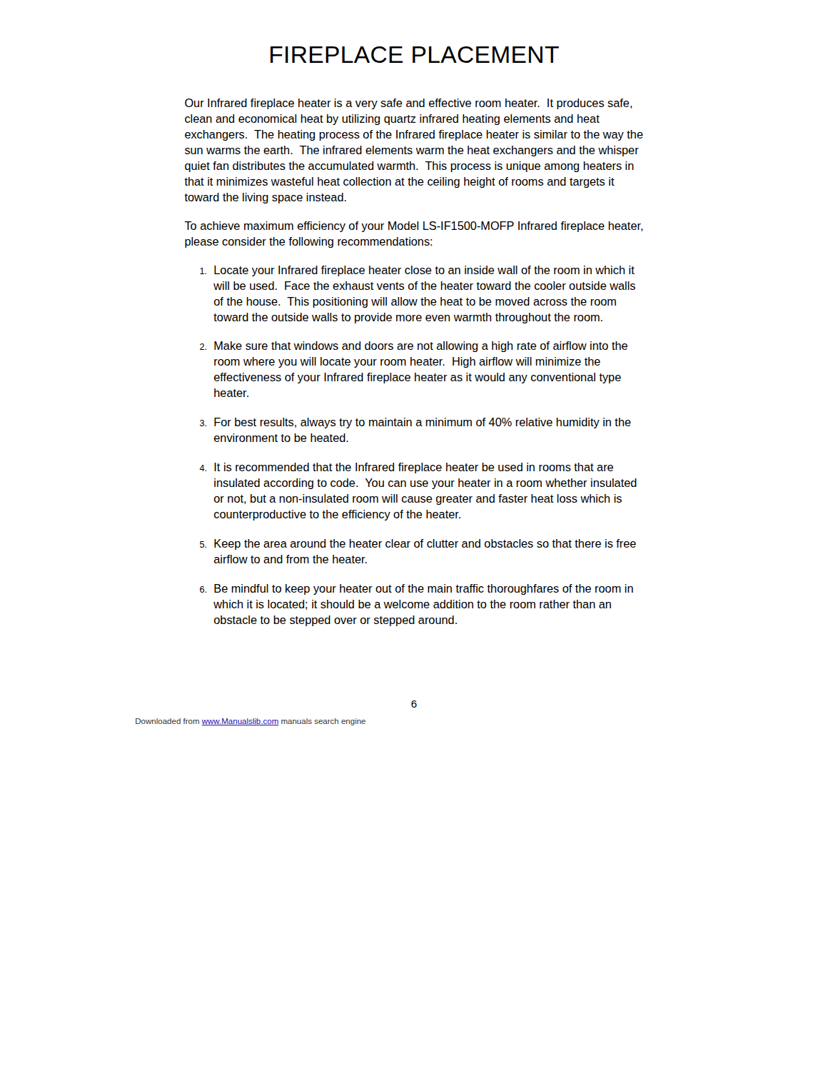FIREPLACE PLACEMENT
Our Infrared fireplace heater is a very safe and effective room heater. It produces safe, clean and economical heat by utilizing quartz infrared heating elements and heat exchangers. The heating process of the Infrared fireplace heater is similar to the way the sun warms the earth. The infrared elements warm the heat exchangers and the whisper quiet fan distributes the accumulated warmth. This process is unique among heaters in that it minimizes wasteful heat collection at the ceiling height of rooms and targets it toward the living space instead.
To achieve maximum efficiency of your Model LS-IF1500-MOFP Infrared fireplace heater, please consider the following recommendations:
Locate your Infrared fireplace heater close to an inside wall of the room in which it will be used. Face the exhaust vents of the heater toward the cooler outside walls of the house. This positioning will allow the heat to be moved across the room toward the outside walls to provide more even warmth throughout the room.
Make sure that windows and doors are not allowing a high rate of airflow into the room where you will locate your room heater. High airflow will minimize the effectiveness of your Infrared fireplace heater as it would any conventional type heater.
For best results, always try to maintain a minimum of 40% relative humidity in the environment to be heated.
It is recommended that the Infrared fireplace heater be used in rooms that are insulated according to code. You can use your heater in a room whether insulated or not, but a non-insulated room will cause greater and faster heat loss which is counterproductive to the efficiency of the heater.
Keep the area around the heater clear of clutter and obstacles so that there is free airflow to and from the heater.
Be mindful to keep your heater out of the main traffic thoroughfares of the room in which it is located; it should be a welcome addition to the room rather than an obstacle to be stepped over or stepped around.
6
Downloaded from www.Manualslib.com manuals search engine